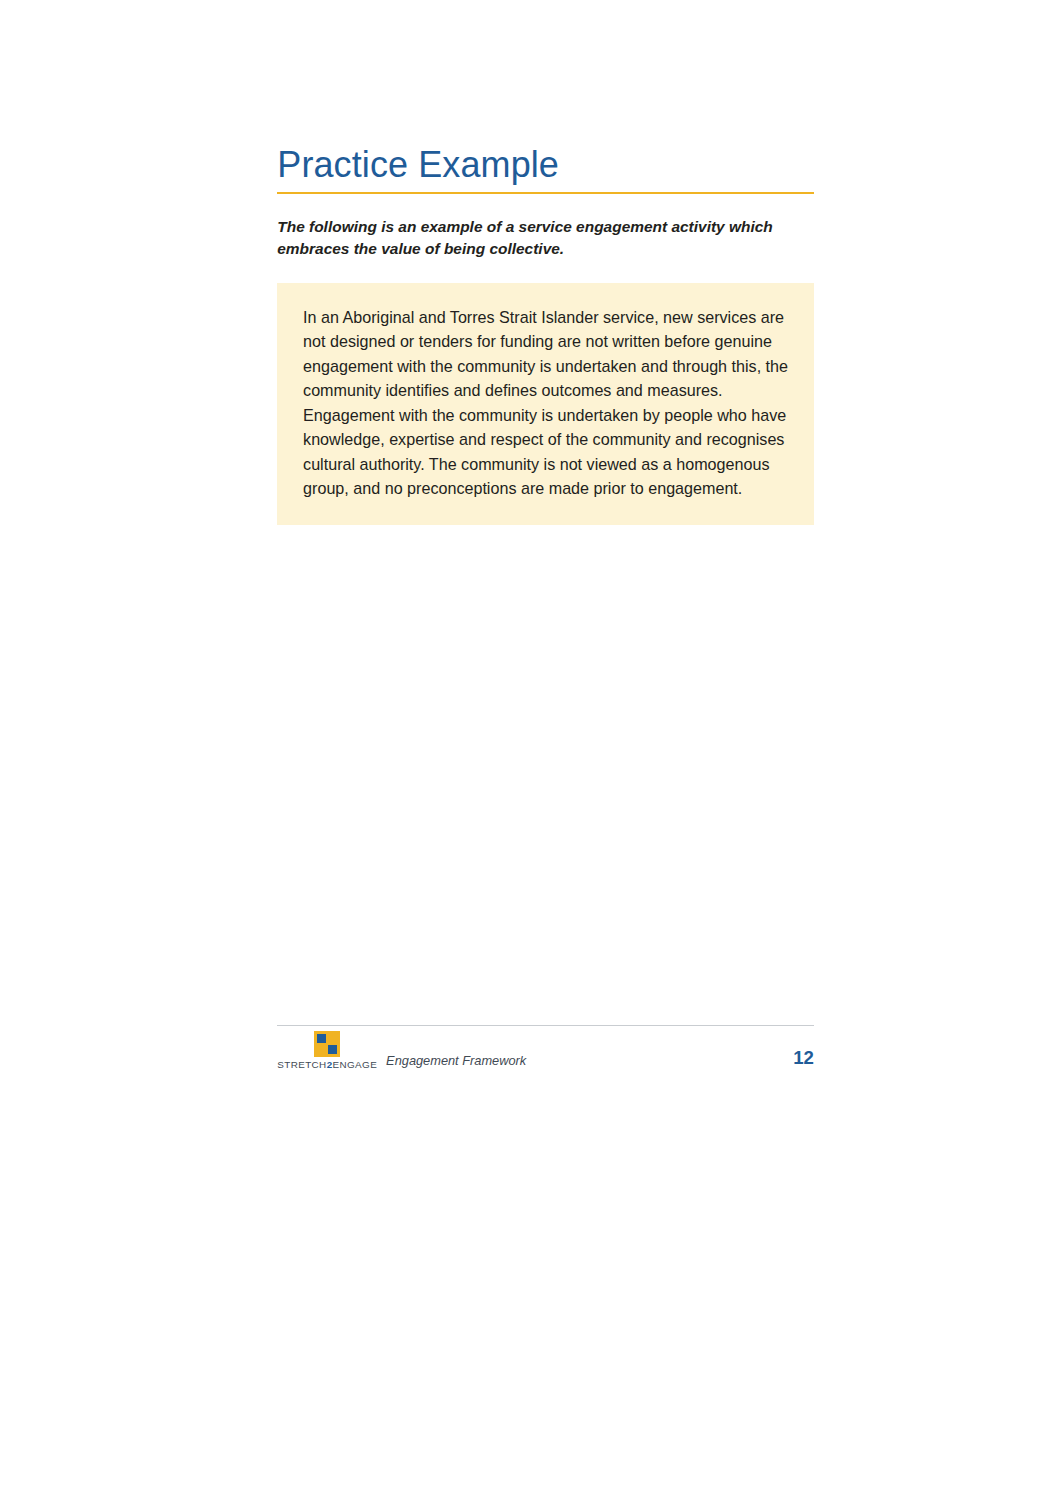Practice Example
The following is an example of a service engagement activity which embraces the value of being collective.
In an Aboriginal and Torres Strait Islander service, new services are not designed or tenders for funding are not written before genuine engagement with the community is undertaken and through this, the community identifies and defines outcomes and measures. Engagement with the community is undertaken by people who have knowledge, expertise and respect of the community and recognises cultural authority. The community is not viewed as a homogenous group, and no preconceptions are made prior to engagement.
STRETCH2 ENGAGE
Engagement Framework
12